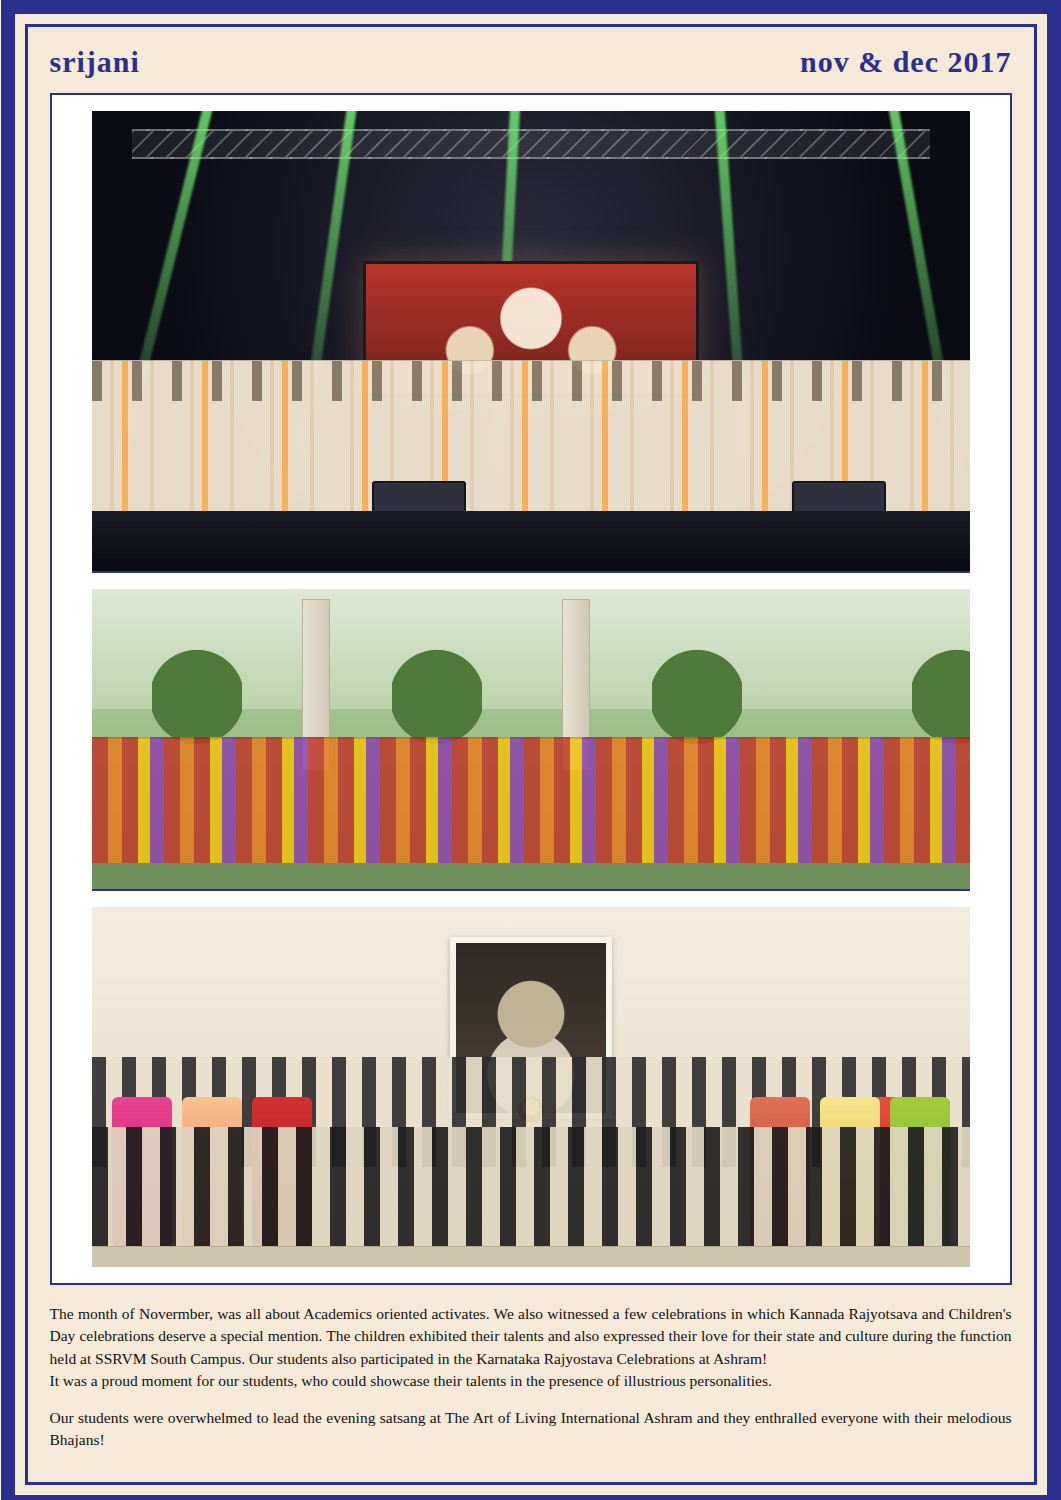srijani
nov & dec 2017
The month of Novermber, was all about Academics oriented activates. We also witnessed a few celebrations in which Kannada Rajyotsava and Children's Day celebrations deserve a special mention. The children exhibited their talents and also expressed their love for their state and culture during the function held at SSRVM South Campus. Our students also participated in the Karnataka Rajyostava Celebrations at Ashram!
It was a proud moment for our students, who could showcase their talents in the presence of illustrious personalities.
Our students were overwhelmed to lead the evening satsang at The Art of Living International Ashram and they enthralled everyone with their melodious Bhajans!